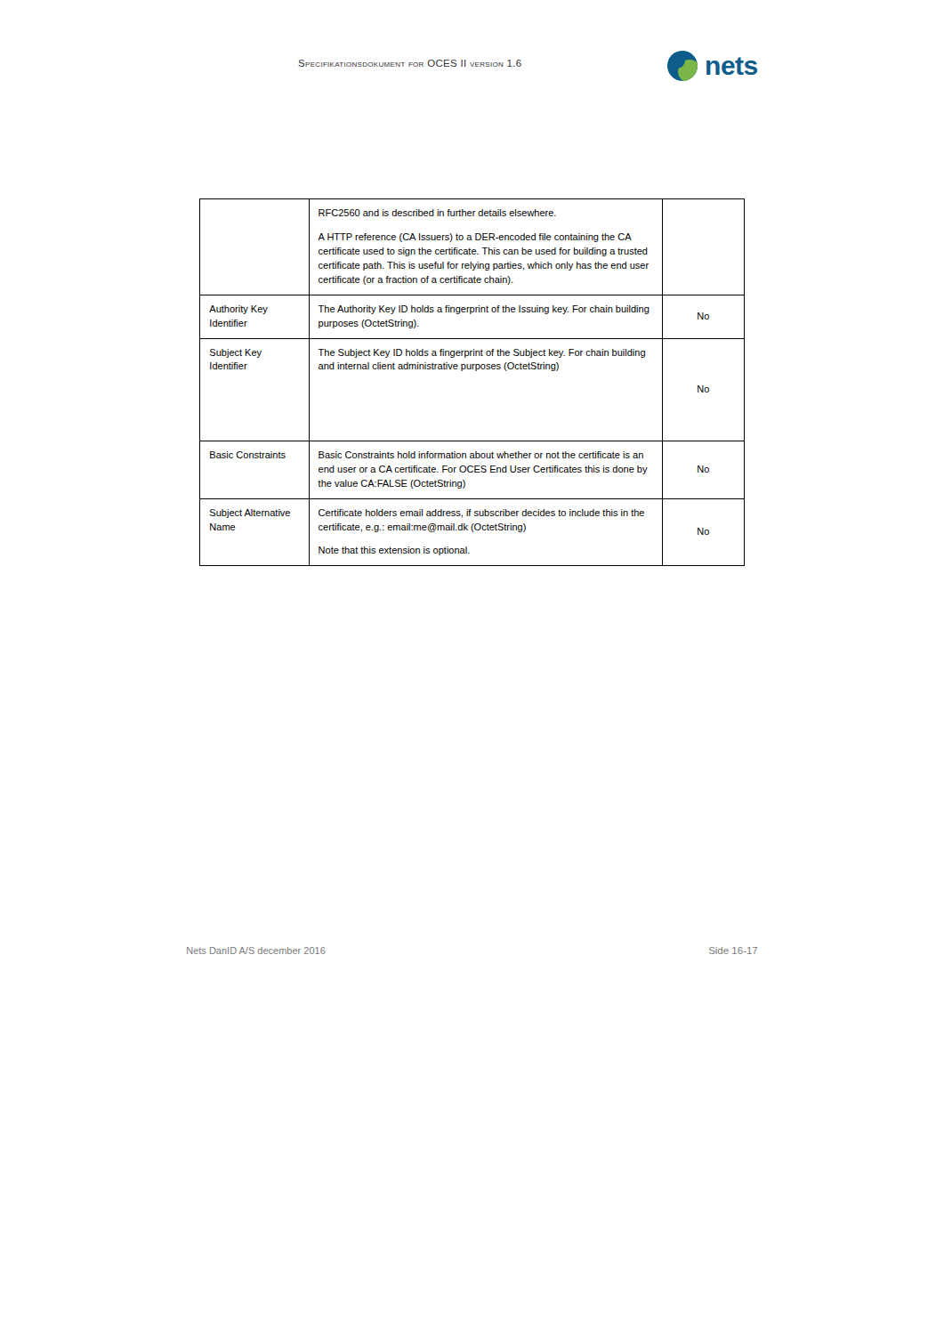Specifikationsdokument for OCES II version 1.6
nets
| | RFC2560 and is described in further details elsewhere. A HTTP reference (CA Issuers) to a DER-encoded file containing the CA certificate used to sign the certificate. This can be used for building a trusted certificate path. This is useful for relying parties, which only has the end user certificate (or a fraction of a certificate chain). | |
| Authority Key Identifier | The Authority Key ID holds a fingerprint of the Issuing key. For chain building purposes (OctetString). | No |
| Subject Key Identifier | The Subject Key ID holds a fingerprint of the Subject key. For chain building and internal client administrative purposes (OctetString) | No |
| Basic Constraints | Basic Constraints hold information about whether or not the certificate is an end user or a CA certificate. For OCES End User Certificates this is done by the value CA:FALSE (OctetString) | No |
| Subject Alternative Name | Certificate holders email address, if subscriber decides to include this in the certificate, e.g.: email:me@mail.dk (OctetString) Note that this extension is optional. | No |
Nets DanID A/S december 2016
Side 16-17